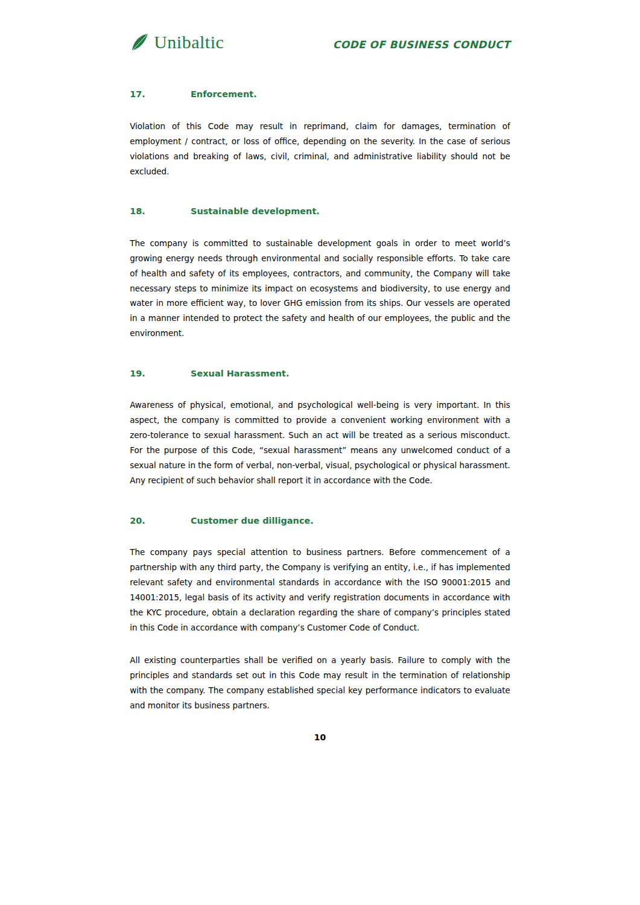Unibaltic
CODE OF BUSINESS CONDUCT
17. Enforcement.
Violation of this Code may result in reprimand, claim for damages, termination of employment / contract, or loss of office, depending on the severity. In the case of serious violations and breaking of laws, civil, criminal, and administrative liability should not be excluded.
18. Sustainable development.
The company is committed to sustainable development goals in order to meet world’s growing energy needs through environmental and socially responsible efforts. To take care of health and safety of its employees, contractors, and community, the Company will take necessary steps to minimize its impact on ecosystems and biodiversity, to use energy and water in more efficient way, to lover GHG emission from its ships. Our vessels are operated in a manner intended to protect the safety and health of our employees, the public and the environment.
19. Sexual Harassment.
Awareness of physical, emotional, and psychological well-being is very important. In this aspect, the company is committed to provide a convenient working environment with a zero-tolerance to sexual harassment. Such an act will be treated as a serious misconduct. For the purpose of this Code, “sexual harassment” means any unwelcomed conduct of a sexual nature in the form of verbal, non-verbal, visual, psychological or physical harassment. Any recipient of such behavior shall report it in accordance with the Code.
20. Customer due dilligance.
The company pays special attention to business partners. Before commencement of a partnership with any third party, the Company is verifying an entity, i.e., if has implemented relevant safety and environmental standards in accordance with the ISO 90001:2015 and 14001:2015, legal basis of its activity and verify registration documents in accordance with the KYC procedure, obtain a declaration regarding the share of company’s principles stated in this Code in accordance with company’s Customer Code of Conduct.
All existing counterparties shall be verified on a yearly basis. Failure to comply with the principles and standards set out in this Code may result in the termination of relationship with the company. The company established special key performance indicators to evaluate and monitor its business partners.
10